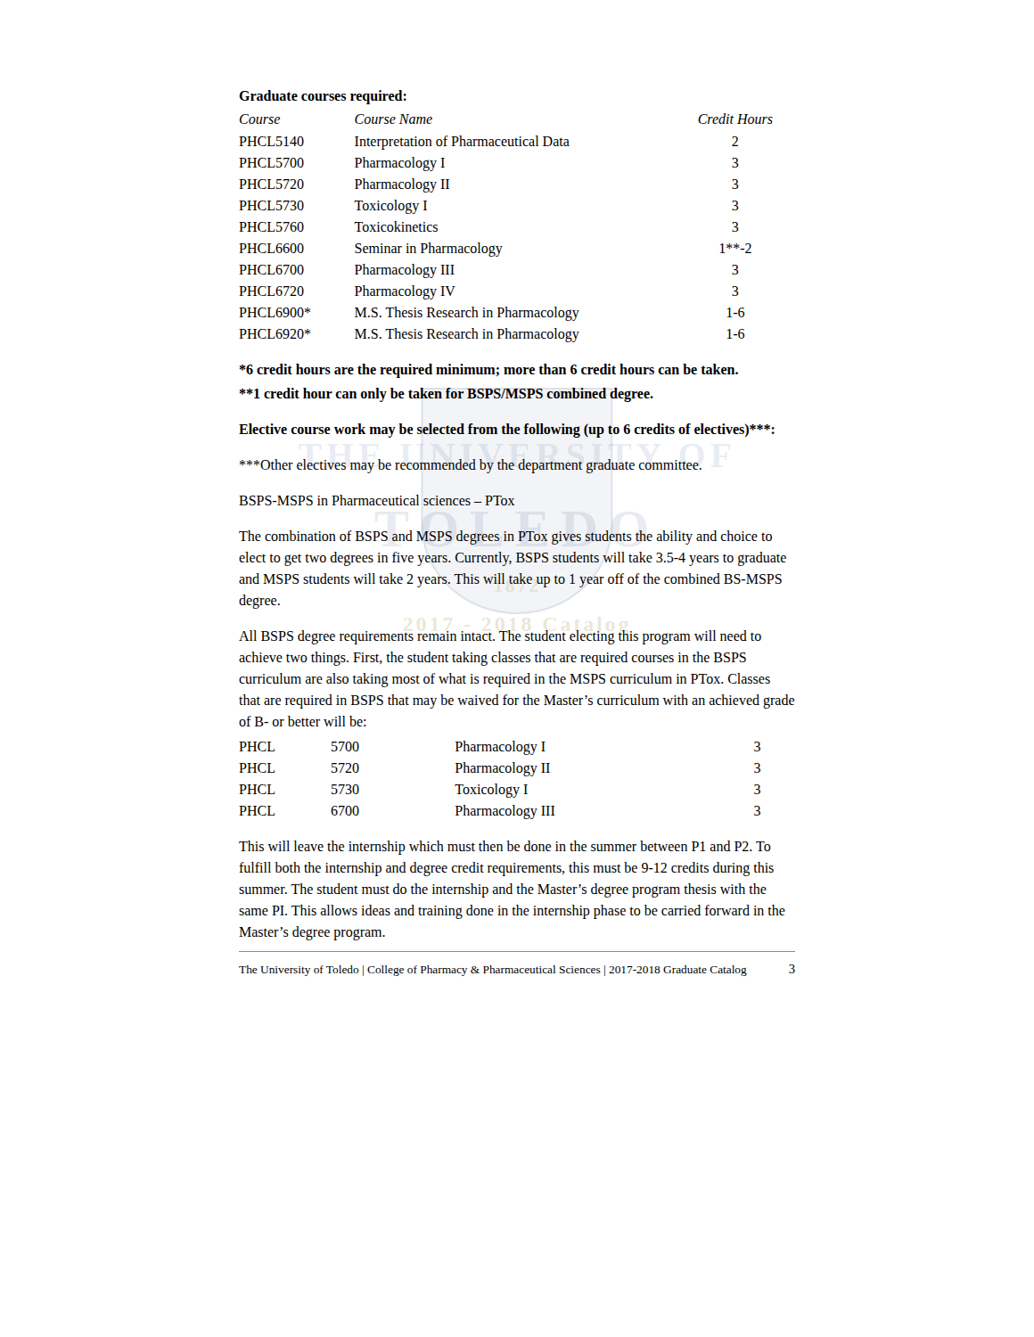THE UNIVERSITY OF
TOLEDO
1872
2017 - 2018 Catalog
Graduate courses required:
| Course | Course Name | Credit Hours |
| --- | --- | --- |
| PHCL5140 | Interpretation of Pharmaceutical Data | 2 |
| PHCL5700 | Pharmacology I | 3 |
| PHCL5720 | Pharmacology II | 3 |
| PHCL5730 | Toxicology I | 3 |
| PHCL5760 | Toxicokinetics | 3 |
| PHCL6600 | Seminar in Pharmacology | 1**-2 |
| PHCL6700 | Pharmacology III | 3 |
| PHCL6720 | Pharmacology IV | 3 |
| PHCL6900* | M.S. Thesis Research in Pharmacology | 1-6 |
| PHCL6920* | M.S. Thesis Research in Pharmacology | 1-6 |
*6 credit hours are the required minimum; more than 6 credit hours can be taken.
**1 credit hour can only be taken for BSPS/MSPS combined degree.
Elective course work may be selected from the following (up to 6 credits of electives)***:
***Other electives may be recommended by the department graduate committee.
BSPS-MSPS in Pharmaceutical sciences – PTox
The combination of BSPS and MSPS degrees in PTox gives students the ability and choice to elect to get two degrees in five years. Currently, BSPS students will take 3.5-4 years to graduate and MSPS students will take 2 years. This will take up to 1 year off of the combined BS-MSPS degree.
All BSPS degree requirements remain intact. The student electing this program will need to achieve two things. First, the student taking classes that are required courses in the BSPS curriculum are also taking most of what is required in the MSPS curriculum in PTox. Classes that are required in BSPS that may be waived for the Master’s curriculum with an achieved grade of B- or better will be:
| PHCL | 5700 | Pharmacology I | 3 |
| PHCL | 5720 | Pharmacology II | 3 |
| PHCL | 5730 | Toxicology I | 3 |
| PHCL | 6700 | Pharmacology III | 3 |
This will leave the internship which must then be done in the summer between P1 and P2. To fulfill both the internship and degree credit requirements, this must be 9-12 credits during this summer. The student must do the internship and the Master’s degree program thesis with the same PI. This allows ideas and training done in the internship phase to be carried forward in the Master’s degree program.
The University of Toledo | College of Pharmacy & Pharmaceutical Sciences | 2017-2018 Graduate Catalog 3